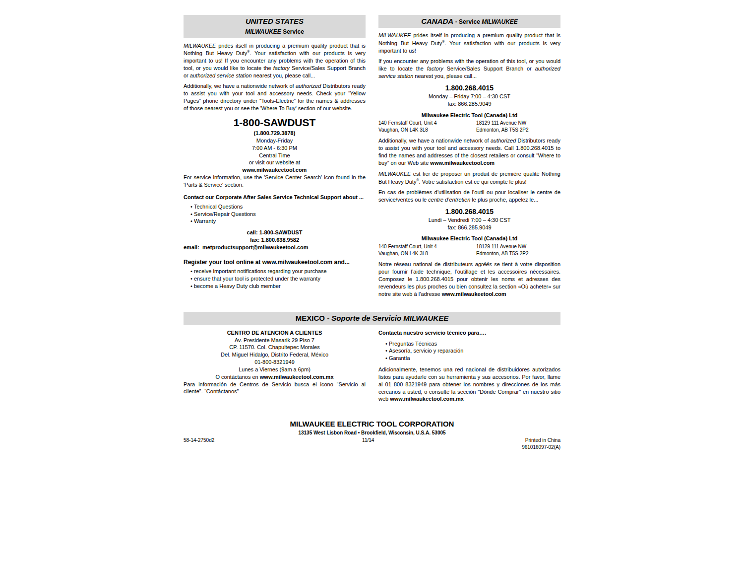UNITED STATES
MILWAUKEE Service
MILWAUKEE prides itself in producing a premium quality product that is Nothing But Heavy Duty®. Your satisfaction with our products is very important to us! If you encounter any problems with the operation of this tool, or you would like to locate the factory Service/Sales Support Branch or authorized service station nearest you, please call...
Additionally, we have a nationwide network of authorized Distributors ready to assist you with your tool and accessory needs. Check your “Yellow Pages” phone directory under “Tools-Electric” for the names & addresses of those nearest you or see the 'Where To Buy' section of our website.
1-800-SAWDUST
(1.800.729.3878)
Monday-Friday
7:00 AM - 6:30 PM
Central Time
or visit our website at
www.milwaukeetool.com
For service information, use the 'Service Center Search' icon found in the 'Parts & Service' section.
Contact our Corporate After Sales Service Technical Support about ...
Technical Questions
Service/Repair Questions
Warranty
call: 1-800-SAWDUST
fax: 1.800.638.9582
email: metproductsupport@milwaukeetool.com
Register your tool online at www.milwaukeetool.com and...
receive important notifications regarding your purchase
ensure that your tool is protected under the warranty
become a Heavy Duty club member
CANADA - Service MILWAUKEE
MILWAUKEE prides itself in producing a premium quality product that is Nothing But Heavy Duty®. Your satisfaction with our products is very important to us!
If you encounter any problems with the operation of this tool, or you would like to locate the factory Service/Sales Support Branch or authorized service station nearest you, please call...
1.800.268.4015
Monday – Friday 7:00 – 4:30 CST
fax: 866.285.9049
Milwaukee Electric Tool (Canada) Ltd
| 140 Fernstaff Court, Unit 4 Vaughan, ON L4K 3L8 | 18129 111 Avenue NW Edmonton, AB T5S 2P2 |
Additionally, we have a nationwide network of authorized Distributors ready to assist you with your tool and accessory needs. Call 1.800.268.4015 to find the names and addresses of the closest retailers or consult “Where to buy” on our Web site www.milwaukeetool.com
MILWAUKEE est fier de proposer un produit de première qualité Nothing But Heavy Duty®. Votre satisfaction est ce qui compte le plus!
En cas de problèmes d’utilisation de l’outil ou pour localiser le centre de service/ventes ou le centre d’entretien le plus proche, appelez le...
1.800.268.4015
Lundi – Vendredi 7:00 – 4:30 CST
fax: 866.285.9049
Milwaukee Electric Tool (Canada) Ltd
| 140 Fernstaff Court, Unit 4 Vaughan, ON L4K 3L8 | 18129 111 Avenue NW Edmonton, AB T5S 2P2 |
Notre réseau national de distributeurs agréés se tient à votre disposition pour fournir l’aide technique, l’outillage et les accessoires nécessaires. Composez le 1.800.268.4015 pour obtenir les noms et adresses des revendeurs les plus proches ou bien consultez la section «Où acheter» sur notre site web à l’adresse www.milwaukeetool.com
MEXICO - Soporte de Servicio MILWAUKEE
CENTRO DE ATENCION A CLIENTES
Av. Presidente Masarik 29 Piso 7
CP. 11570. Col. Chapultepec Morales
Del. Miguel Hidalgo, Distrito Federal, México
01-800-8321949
Lunes a Viernes (9am a 6pm)
O contáctanos en www.milwaukeetool.com.mx
Para información de Centros de Servicio busca el icono “Servicio al cliente”- “Contáctanos”
Contacta nuestro servicio técnico para….
Preguntas Técnicas
Asesoría, servicio y reparación
Garantía
Adicionalmente, tenemos una red nacional de distribuidores autorizados listos para ayudarle con su herramienta y sus accesorios. Por favor, llame al 01 800 8321949 para obtener los nombres y direcciones de los más cercanos a usted, o consulte la sección "Dónde Comprar" en nuestro sitio web www.milwaukeetool.com.mx
MILWAUKEE ELECTRIC TOOL CORPORATION
13135 West Lisbon Road • Brookfield, Wisconsin, U.S.A. 53005
58-14-2750d2
11/14
Printed in China
961016097-02(A)